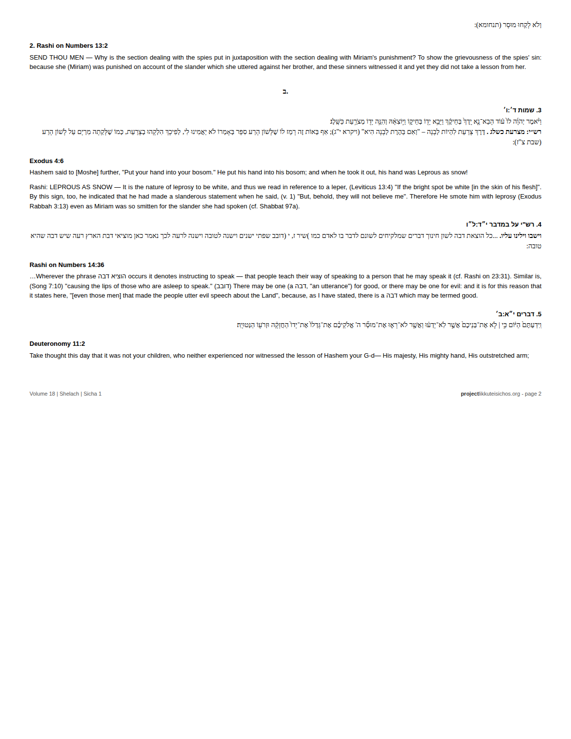וְלֹא לָקְחוּ מוּסָר (תנחומא):
2. Rashi on Numbers 13:2
SEND THOU MEN — Why is the section dealing with the spies put in juxtaposition with the section dealing with Miriam's punishment? To show the grievousness of the spies' sin: because she (Miriam) was punished on account of the slander which she uttered against her brother, and these sinners witnessed it and yet they did not take a lesson from her.
ב.
3. שמות ד׳:ו׳
וַיֹּ֨אמֶר יְהֹוָ֜ה לוֹ֙ ע֔וֹד הָבֵא־נָ֤א יָֽדְךָ֙ בְּחֵיקֶ֔ךָ וַיָּבֵ֥א יָד֖וֹ בְּחֵיק֑וֹ וַיּ֣וֹצִאָ֔הּ וְהִנֵּ֥ה יָד֖וֹ מְצֹרַ֥עַת כַּשָּֽׁלֶג׃
רש״י: מצרעת כשלג . דֶּרֶךְ צָרַעַת לִהְיוֹת לְבָנָה – "וְאִם בַּהֶרֶת לְבָנָה הִיא" (ויקרא י"ג); אַף בְּאוֹת זֶה רָמַז לוֹ שֶׁלָּשׁוֹן הָרַע סִפֵּר בְּאָמְרוֹ לֹא יַאֲמִינוּ לִי, לְפִיכָךְ הִלְקָהוּ בְצָרַעַת, כְּמוֹ שֶׁלָּקְתָה מִרְיָם עַל לָשׁוֹן הָרַע (שבת צ"ז):
Exodus 4:6
Hashem said to [Moshe] further, "Put your hand into your bosom." He put his hand into his bosom; and when he took it out, his hand was Leprous as snow!
Rashi: LEPROUS AS SNOW — It is the nature of leprosy to be white, and thus we read in reference to a leper, (Leviticus 13:4) "If the bright spot be white [in the skin of his flesh]". By this sign, too, he indicated that he had made a slanderous statement when he said, (v. 1) "But, behold, they will not believe me". Therefore He smote him with leprosy (Exodus Rabbah 3:13) even as Miriam was so smitten for the slander she had spoken (cf. Shabbat 97a).
4. רש"י על במדבר י״ד:ל״ו
וישבו וילינו עליו. ...כל הוצאת דבה לשון חינוך דברים שמלקיחים לשונם לדבר בו לאדם כמו )שיר ז, י (דובב שפתי ישנים וישנה לטובה וישנה לרעה לכך נאמר כאן מוציאי דבת הארץ רעה שיש דבה שהיא טובה:
Rashi on Numbers 14:36
…Wherever the phrase הוציא דבה occurs it denotes instructing to speak — that people teach their way of speaking to a person that he may speak it (cf. Rashi on 23:31). Similar is, (Song 7:10) "causing the lips of those who are asleep to speak." (דובב) There may be one (a דבה, "an utterance") for good, or there may be one for evil: and it is for this reason that it states here, "[even those men] that made the people utter evil speech about the Land", because, as I have stated, there is a דבה which may be termed good.
5. דברים י״א:ב׳
וִֽידַעְתֶּם֙ הַיּ֔וֹם כִּ֣י | לֹ֤א אֶת־בְּנֵיכֶם֙ אֲשֶׁ֣ר לֹֽא־יָדְע֔וּ וַאֲשֶׁ֖ר לֹא־רָא֑וּ אֶת־מוּסַ֞ר ה' אֱלֹקֵיכֶ֗ם אֶת־גָּדְלוֹ֙ אֶת־יָדוֹ֙ הַחֲזָקָ֔ה וּזְרֹע֖וֹ הַנְּטוּיָֽה׃
Deuteronomy 11:2
Take thought this day that it was not your children, who neither experienced nor witnessed the lesson of Hashem your G-d— His majesty, His mighty hand, His outstretched arm;
Volume 18 | Shelach | Sicha 1
projectlikkuteisichos.org - page 2